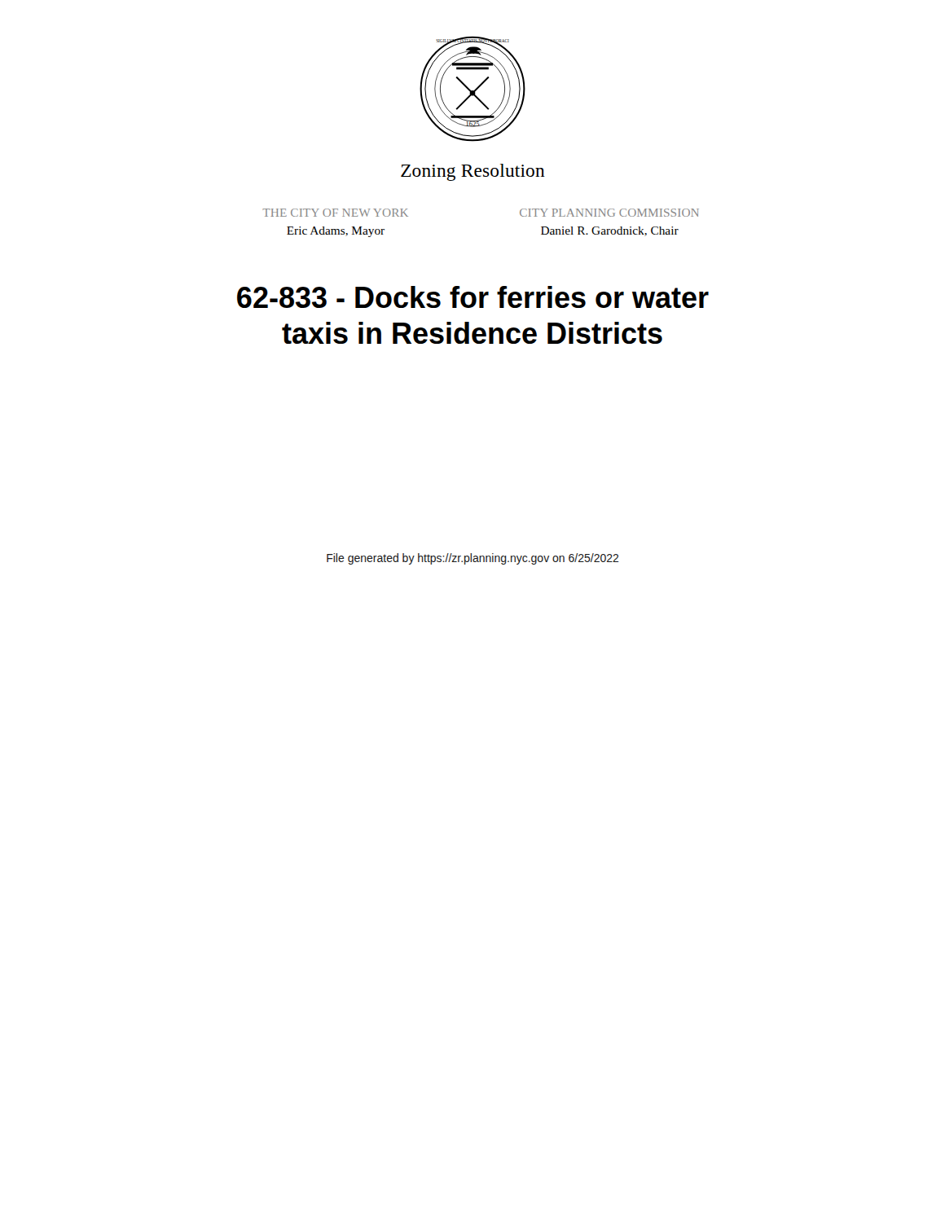Zoning Resolution
| THE CITY OF NEW YORK Eric Adams, Mayor | CITY PLANNING COMMISSION Daniel R. Garodnick, Chair |
62-833 - Docks for ferries or water taxis in Residence Districts
File generated by https://zr.planning.nyc.gov on 6/25/2022